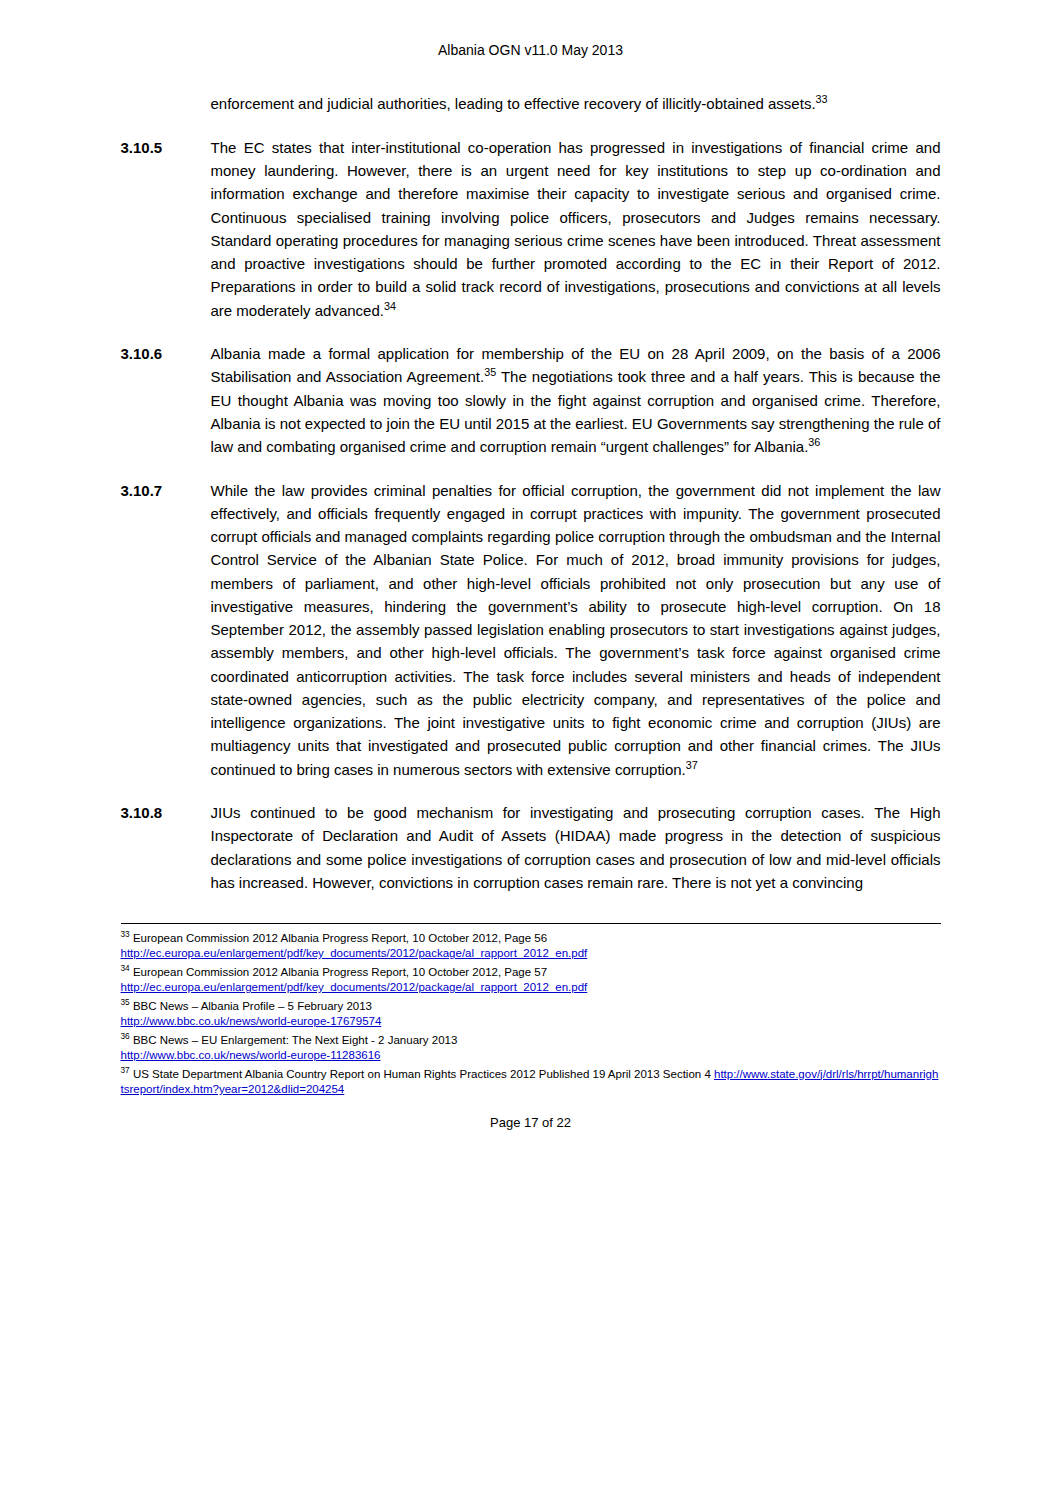Albania OGN v11.0 May 2013
enforcement and judicial authorities, leading to effective recovery of illicitly-obtained assets.33
3.10.5
The EC states that inter-institutional co-operation has progressed in investigations of financial crime and money laundering. However, there is an urgent need for key institutions to step up co-ordination and information exchange and therefore maximise their capacity to investigate serious and organised crime. Continuous specialised training involving police officers, prosecutors and Judges remains necessary. Standard operating procedures for managing serious crime scenes have been introduced. Threat assessment and proactive investigations should be further promoted according to the EC in their Report of 2012. Preparations in order to build a solid track record of investigations, prosecutions and convictions at all levels are moderately advanced.34
3.10.6
Albania made a formal application for membership of the EU on 28 April 2009, on the basis of a 2006 Stabilisation and Association Agreement.35 The negotiations took three and a half years. This is because the EU thought Albania was moving too slowly in the fight against corruption and organised crime. Therefore, Albania is not expected to join the EU until 2015 at the earliest. EU Governments say strengthening the rule of law and combating organised crime and corruption remain “urgent challenges” for Albania.36
3.10.7
While the law provides criminal penalties for official corruption, the government did not implement the law effectively, and officials frequently engaged in corrupt practices with impunity. The government prosecuted corrupt officials and managed complaints regarding police corruption through the ombudsman and the Internal Control Service of the Albanian State Police. For much of 2012, broad immunity provisions for judges, members of parliament, and other high-level officials prohibited not only prosecution but any use of investigative measures, hindering the government’s ability to prosecute high-level corruption. On 18 September 2012, the assembly passed legislation enabling prosecutors to start investigations against judges, assembly members, and other high-level officials. The government’s task force against organised crime coordinated anticorruption activities. The task force includes several ministers and heads of independent state-owned agencies, such as the public electricity company, and representatives of the police and intelligence organizations. The joint investigative units to fight economic crime and corruption (JIUs) are multiagency units that investigated and prosecuted public corruption and other financial crimes. The JIUs continued to bring cases in numerous sectors with extensive corruption.37
3.10.8
JIUs continued to be good mechanism for investigating and prosecuting corruption cases. The High Inspectorate of Declaration and Audit of Assets (HIDAA) made progress in the detection of suspicious declarations and some police investigations of corruption cases and prosecution of low and mid-level officials has increased. However, convictions in corruption cases remain rare. There is not yet a convincing
33 European Commission 2012 Albania Progress Report, 10 October 2012, Page 56
http://ec.europa.eu/enlargement/pdf/key_documents/2012/package/al_rapport_2012_en.pdf
34 European Commission 2012 Albania Progress Report, 10 October 2012, Page 57
http://ec.europa.eu/enlargement/pdf/key_documents/2012/package/al_rapport_2012_en.pdf
35 BBC News – Albania Profile – 5 February 2013
http://www.bbc.co.uk/news/world-europe-17679574
36 BBC News – EU Enlargement: The Next Eight - 2 January 2013
http://www.bbc.co.uk/news/world-europe-11283616
37 US State Department Albania Country Report on Human Rights Practices 2012 Published 19 April 2013 Section 4 http://www.state.gov/j/drl/rls/hrrpt/humanrightsreport/index.htm?year=2012&dlid=204254
Page 17 of 22